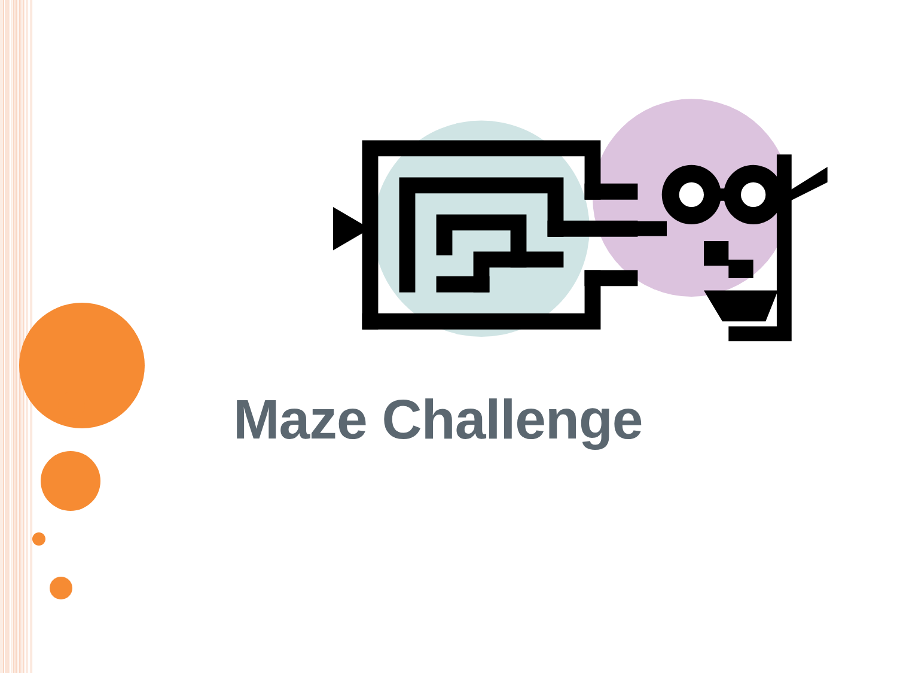Maze Challenge